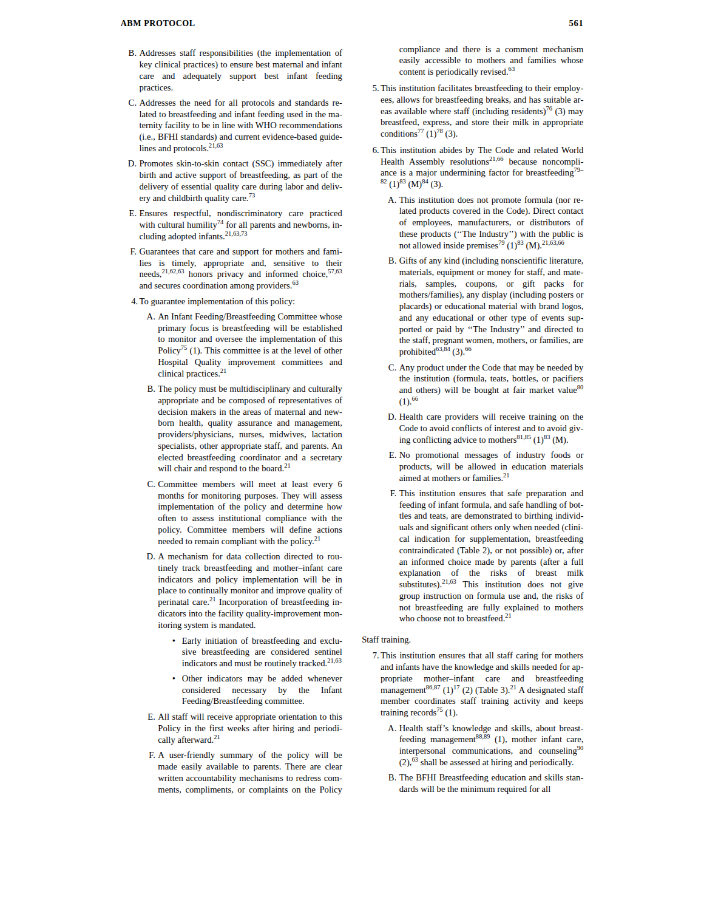ABM PROTOCOL 561
Addresses staff responsibilities (the implementation of key clinical practices) to ensure best maternal and infant care and adequately support best infant feeding practices.
Addresses the need for all protocols and standards related to breastfeeding and infant feeding used in the maternity facility to be in line with WHO recommendations (i.e., BFHI standards) and current evidence-based guidelines and protocols.21,63
Promotes skin-to-skin contact (SSC) immediately after birth and active support of breastfeeding, as part of the delivery of essential quality care during labor and delivery and childbirth quality care.73
Ensures respectful, nondiscriminatory care practiced with cultural humility74 for all parents and newborns, including adopted infants.21,63,73
Guarantees that care and support for mothers and families is timely, appropriate and, sensitive to their needs,21,62,63 honors privacy and informed choice,57,63 and secures coordination among providers.63
To guarantee implementation of this policy:
An Infant Feeding/Breastfeeding Committee whose primary focus is breastfeeding will be established to monitor and oversee the implementation of this Policy75 (1). This committee is at the level of other Hospital Quality improvement committees and clinical practices.21
The policy must be multidisciplinary and culturally appropriate and be composed of representatives of decision makers in the areas of maternal and newborn health, quality assurance and management, providers/physicians, nurses, midwives, lactation specialists, other appropriate staff, and parents. An elected breastfeeding coordinator and a secretary will chair and respond to the board.21
Committee members will meet at least every 6 months for monitoring purposes. They will assess implementation of the policy and determine how often to assess institutional compliance with the policy. Committee members will define actions needed to remain compliant with the policy.21
A mechanism for data collection directed to routinely track breastfeeding and mother–infant care indicators and policy implementation will be in place to continually monitor and improve quality of perinatal care.21 Incorporation of breastfeeding indicators into the facility quality-improvement monitoring system is mandated.
Early initiation of breastfeeding and exclusive breastfeeding are considered sentinel indicators and must be routinely tracked.21,63
Other indicators may be added whenever considered necessary by the Infant Feeding/Breastfeeding committee.
All staff will receive appropriate orientation to this Policy in the first weeks after hiring and periodically afterward.21
A user-friendly summary of the policy will be made easily available to parents. There are clear written accountability mechanisms to redress comments, compliments, or complaints on the Policy compliance and there is a comment mechanism easily accessible to mothers and families whose content is periodically revised.63
This institution facilitates breastfeeding to their employees, allows for breastfeeding breaks, and has suitable areas available where staff (including residents)76 (3) may breastfeed, express, and store their milk in appropriate conditions77 (1)78 (3).
This institution abides by The Code and related World Health Assembly resolutions21,66 because noncompliance is a major undermining factor for breastfeeding79–82 (1)83 (M)84 (3).
This institution does not promote formula (nor related products covered in the Code). Direct contact of employees, manufacturers, or distributors of these products (‘‘The Industry’’) with the public is not allowed inside premises79 (1)83 (M).21,63,66
Gifts of any kind (including nonscientific literature, materials, equipment or money for staff, and materials, samples, coupons, or gift packs for mothers/families), any display (including posters or placards) or educational material with brand logos, and any educational or other type of events supported or paid by ‘‘The Industry’’ and directed to the staff, pregnant women, mothers, or families, are prohibited63,84 (3).66
Any product under the Code that may be needed by the institution (formula, teats, bottles, or pacifiers and others) will be bought at fair market value80 (1).66
Health care providers will receive training on the Code to avoid conflicts of interest and to avoid giving conflicting advice to mothers81,85 (1)83 (M).
No promotional messages of industry foods or products, will be allowed in education materials aimed at mothers or families.21
This institution ensures that safe preparation and feeding of infant formula, and safe handling of bottles and teats, are demonstrated to birthing individuals and significant others only when needed (clinical indication for supplementation, breastfeeding contraindicated (Table 2), or not possible) or, after an informed choice made by parents (after a full explanation of the risks of breast milk substitutes).21,63 This institution does not give group instruction on formula use and, the risks of not breastfeeding are fully explained to mothers who choose not to breastfeed.21
Staff training.
This institution ensures that all staff caring for mothers and infants have the knowledge and skills needed for appropriate mother–infant care and breastfeeding management86,87 (1)17 (2) (Table 3).21 A designated staff member coordinates staff training activity and keeps training records75 (1).
Health staff’s knowledge and skills, about breastfeeding management88,89 (1), mother infant care, interpersonal communications, and counseling90 (2),63 shall be assessed at hiring and periodically.
The BFHI Breastfeeding education and skills standards will be the minimum required for all